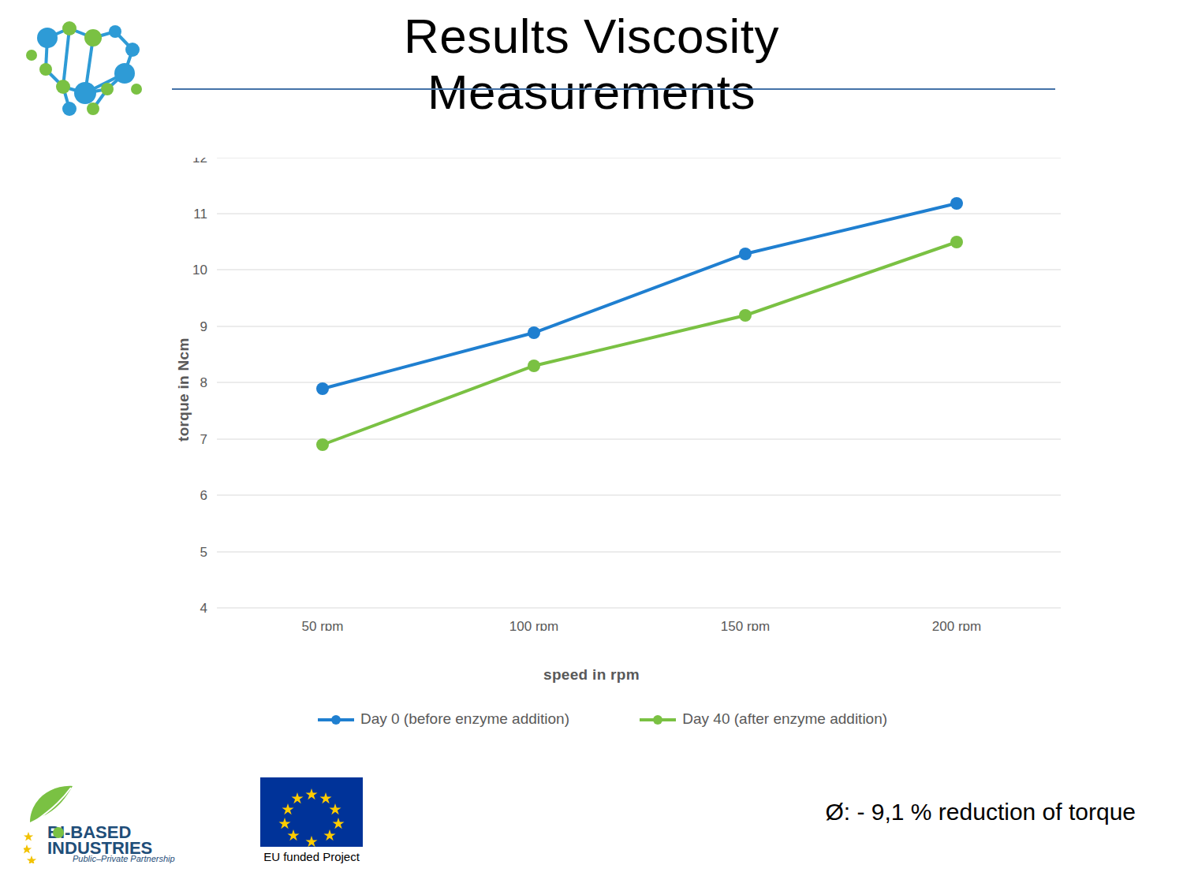Results Viscosity
Measurements
12 11 10 9 8 7 6 5 4 50 rpm 100 rpm 150 rpm 200 rpm
torque in Ncm
speed in rpm
Day 0 (before enzyme addition) Day 40 (after enzyme addition)
BI -BASED INDUSTRIES Public–Private Partnership
EU funded Project
Ø: - 9,1 % reduction of torque